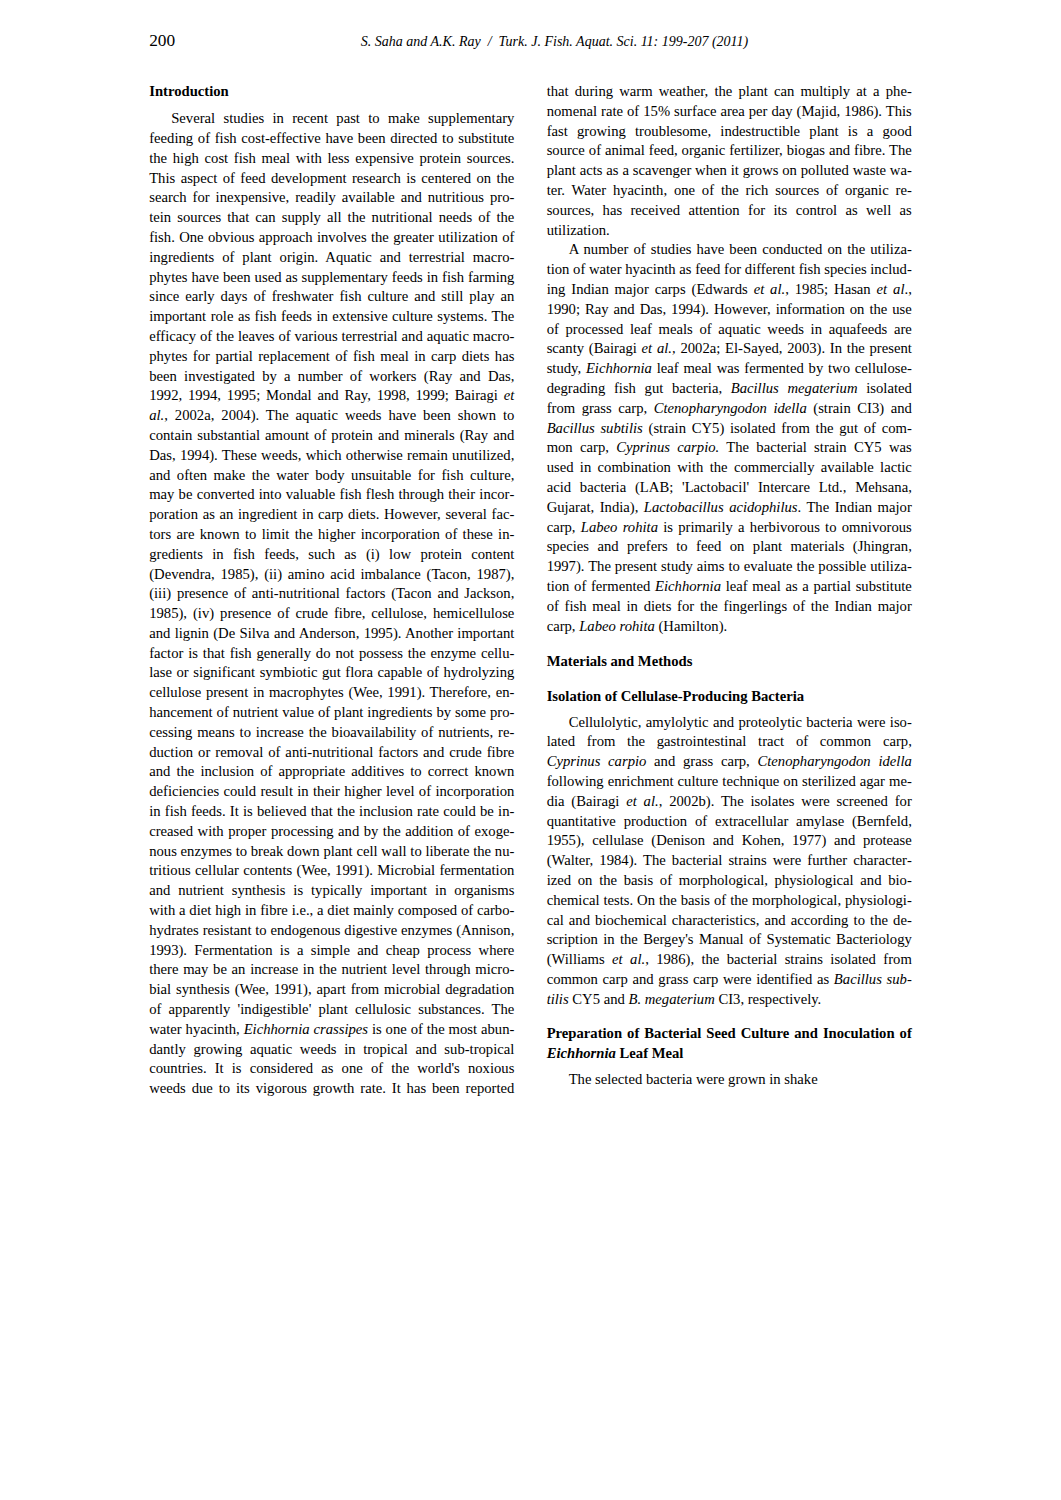200 S. Saha and A.K. Ray / Turk. J. Fish. Aquat. Sci. 11: 199-207 (2011)
Introduction
Several studies in recent past to make supplementary feeding of fish cost-effective have been directed to substitute the high cost fish meal with less expensive protein sources. This aspect of feed development research is centered on the search for inexpensive, readily available and nutritious protein sources that can supply all the nutritional needs of the fish. One obvious approach involves the greater utilization of ingredients of plant origin. Aquatic and terrestrial macrophytes have been used as supplementary feeds in fish farming since early days of freshwater fish culture and still play an important role as fish feeds in extensive culture systems. The efficacy of the leaves of various terrestrial and aquatic macrophytes for partial replacement of fish meal in carp diets has been investigated by a number of workers (Ray and Das, 1992, 1994, 1995; Mondal and Ray, 1998, 1999; Bairagi et al., 2002a, 2004). The aquatic weeds have been shown to contain substantial amount of protein and minerals (Ray and Das, 1994). These weeds, which otherwise remain unutilized, and often make the water body unsuitable for fish culture, may be converted into valuable fish flesh through their incorporation as an ingredient in carp diets. However, several factors are known to limit the higher incorporation of these ingredients in fish feeds, such as (i) low protein content (Devendra, 1985), (ii) amino acid imbalance (Tacon, 1987), (iii) presence of anti-nutritional factors (Tacon and Jackson, 1985), (iv) presence of crude fibre, cellulose, hemicellulose and lignin (De Silva and Anderson, 1995). Another important factor is that fish generally do not possess the enzyme cellulase or significant symbiotic gut flora capable of hydrolyzing cellulose present in macrophytes (Wee, 1991). Therefore, enhancement of nutrient value of plant ingredients by some processing means to increase the bioavailability of nutrients, reduction or removal of anti-nutritional factors and crude fibre and the inclusion of appropriate additives to correct known deficiencies could result in their higher level of incorporation in fish feeds. It is believed that the inclusion rate could be increased with proper processing and by the addition of exogenous enzymes to break down plant cell wall to liberate the nutritious cellular contents (Wee, 1991). Microbial fermentation and nutrient synthesis is typically important in organisms with a diet high in fibre i.e., a diet mainly composed of carbohydrates resistant to endogenous digestive enzymes (Annison, 1993). Fermentation is a simple and cheap process where there may be an increase in the nutrient level through microbial synthesis (Wee, 1991), apart from microbial degradation of apparently 'indigestible' plant cellulosic substances. The water hyacinth, Eichhornia crassipes is one of the most abundantly growing aquatic weeds in tropical and sub-tropical countries. It is considered as one of the world's noxious weeds due to its vigorous growth rate. It has been reported that during warm weather, the plant can multiply at a phenomenal rate of 15% surface area per day (Majid, 1986). This fast growing troublesome, indestructible plant is a good source of animal feed, organic fertilizer, biogas and fibre. The plant acts as a scavenger when it grows on polluted waste water. Water hyacinth, one of the rich sources of organic resources, has received attention for its control as well as utilization.
A number of studies have been conducted on the utilization of water hyacinth as feed for different fish species including Indian major carps (Edwards et al., 1985; Hasan et al., 1990; Ray and Das, 1994). However, information on the use of processed leaf meals of aquatic weeds in aquafeeds are scanty (Bairagi et al., 2002a; El-Sayed, 2003). In the present study, Eichhornia leaf meal was fermented by two cellulose-degrading fish gut bacteria, Bacillus megaterium isolated from grass carp, Ctenopharyngodon idella (strain CI3) and Bacillus subtilis (strain CY5) isolated from the gut of common carp, Cyprinus carpio. The bacterial strain CY5 was used in combination with the commercially available lactic acid bacteria (LAB; 'Lactobacil' Intercare Ltd., Mehsana, Gujarat, India), Lactobacillus acidophilus. The Indian major carp, Labeo rohita is primarily a herbivorous to omnivorous species and prefers to feed on plant materials (Jhingran, 1997). The present study aims to evaluate the possible utilization of fermented Eichhornia leaf meal as a partial substitute of fish meal in diets for the fingerlings of the Indian major carp, Labeo rohita (Hamilton).
Materials and Methods
Isolation of Cellulase-Producing Bacteria
Cellulolytic, amylolytic and proteolytic bacteria were isolated from the gastrointestinal tract of common carp, Cyprinus carpio and grass carp, Ctenopharyngodon idella following enrichment culture technique on sterilized agar media (Bairagi et al., 2002b). The isolates were screened for quantitative production of extracellular amylase (Bernfeld, 1955), cellulase (Denison and Kohen, 1977) and protease (Walter, 1984). The bacterial strains were further characterized on the basis of morphological, physiological and biochemical tests. On the basis of the morphological, physiological and biochemical characteristics, and according to the description in the Bergey's Manual of Systematic Bacteriology (Williams et al., 1986), the bacterial strains isolated from common carp and grass carp were identified as Bacillus subtilis CY5 and B. megaterium CI3, respectively.
Preparation of Bacterial Seed Culture and Inoculation of Eichhornia Leaf Meal
The selected bacteria were grown in shake